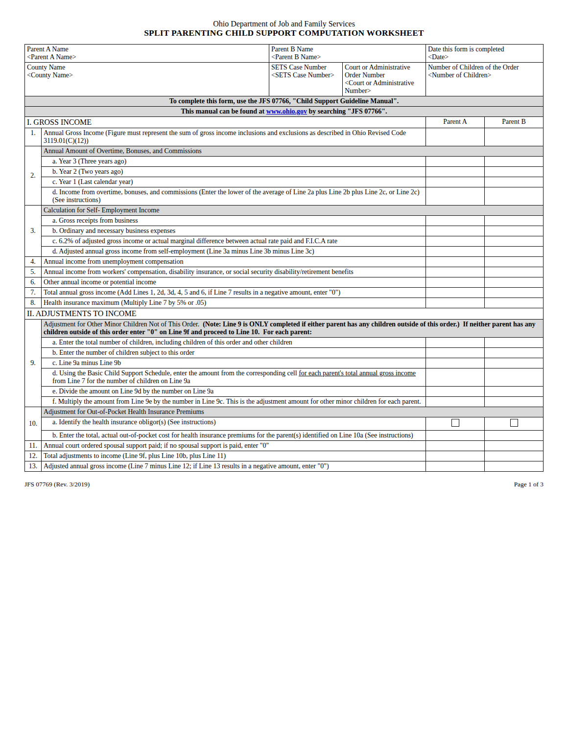Ohio Department of Job and Family Services
SPLIT PARENTING CHILD SUPPORT COMPUTATION WORKSHEET
| Parent A Name <Parent A Name> | Parent B Name <Parent B Name> | Date this form is completed <Date> |
| County Name <County Name> | SETS Case Number <SETS Case Number> | Court or Administrative Order Number <Court or Administrative Number> | Number of Children of the Order <Number of Children> |
| To complete this form, use the JFS 07766, "Child Support Guideline Manual". |
| This manual can be found at www.ohio.gov by searching "JFS 07766". |
| I. GROSS INCOME | Parent A | Parent B |
| 1. | Annual Gross Income (Figure must represent the sum of gross income inclusions and exclusions as described in Ohio Revised Code 3119.01(C)(12)) | | |
| 2. | Annual Amount of Overtime, Bonuses, and Commissions |
| a. Year 3 (Three years ago) | | |
| b. Year 2 (Two years ago) | | |
| c. Year 1 (Last calendar year) | | |
| d. Income from overtime, bonuses, and commissions (Enter the lower of the average of Line 2a plus Line 2b plus Line 2c, or Line 2c) (See instructions) | | |
| 3. | Calculation for Self- Employment Income |
| a. Gross receipts from business | | |
| b. Ordinary and necessary business expenses | | |
| c. 6.2% of adjusted gross income or actual marginal difference between actual rate paid and F.I.C.A rate | | |
| d. Adjusted annual gross income from self-employment (Line 3a minus Line 3b minus Line 3c) | | |
| 4. | Annual income from unemployment compensation | | |
| 5. | Annual income from workers' compensation, disability insurance, or social security disability/retirement benefits | | |
| 6. | Other annual income or potential income | | |
| 7. | Total annual gross income (Add Lines 1, 2d, 3d, 4, 5 and 6, if Line 7 results in a negative amount, enter "0") | | |
| 8. | Health insurance maximum (Multiply Line 7 by 5% or .05) | | |
| II. ADJUSTMENTS TO INCOME |
| 9. | Adjustment for Other Minor Children Not of This Order. (Note: Line 9 is ONLY completed if either parent has any children outside of this order.) If neither parent has any children outside of this order enter "0" on Line 9f and proceed to Line 10. For each parent: |
| a. Enter the total number of children, including children of this order and other children | | |
| b. Enter the number of children subject to this order | | |
| c. Line 9a minus Line 9b | | |
| d. Using the Basic Child Support Schedule, enter the amount from the corresponding cell for each parent's total annual gross income from Line 7 for the number of children on Line 9a | | |
| e. Divide the amount on Line 9d by the number on Line 9a | | |
| f. Multiply the amount from Line 9e by the number in Line 9c. This is the adjustment amount for other minor children for each parent. | | |
| 10. | Adjustment for Out-of-Pocket Health Insurance Premiums |
| a. Identify the health insurance obligor(s) (See instructions) | | |
| b. Enter the total, actual out-of-pocket cost for health insurance premiums for the parent(s) identified on Line 10a (See instructions) | | |
| 11. | Annual court ordered spousal support paid; if no spousal support is paid, enter "0" | | |
| 12. | Total adjustments to income (Line 9f, plus Line 10b, plus Line 11) | | |
| 13. | Adjusted annual gross income (Line 7 minus Line 12; if Line 13 results in a negative amount, enter "0") | | |
JFS 07769 (Rev. 3/2019) Page 1 of 3